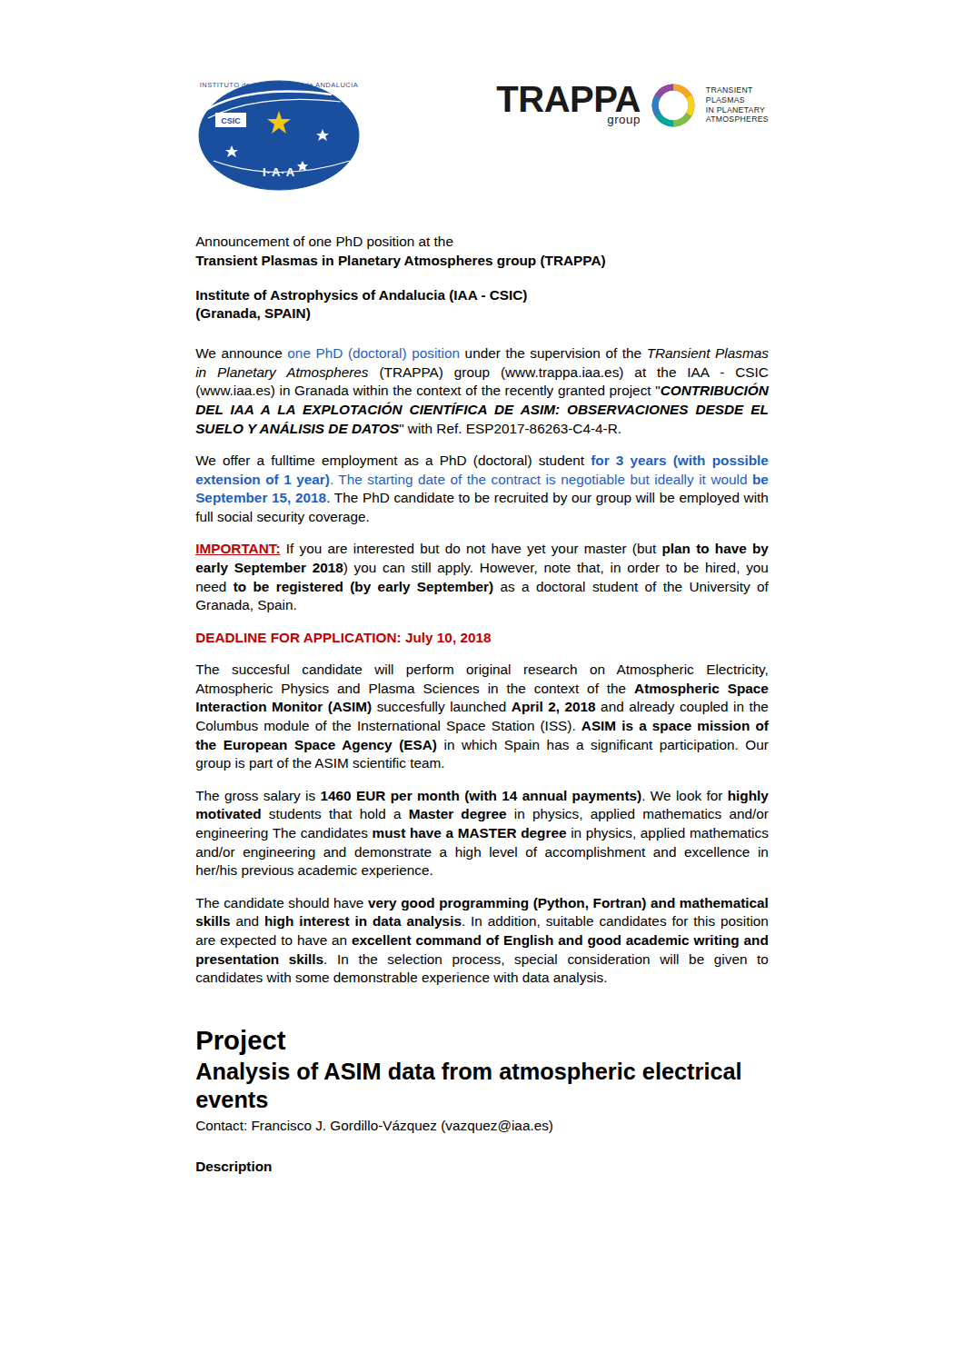CSIC I·A·A INSTITUTO de ASTROFISICA de ANDALUCIA
TRAPPA
group
Transient
Plasmas
in Planetary
Atmospheres
Announcement of one PhD position at the
Transient Plasmas in Planetary Atmospheres group (TRAPPA)
Institute of Astrophysics of Andalucia (IAA - CSIC)
(Granada, SPAIN)
We announce one PhD (doctoral) position under the supervision of the TRansient Plasmas in Planetary Atmospheres (TRAPPA) group (www.trappa.iaa.es) at the IAA - CSIC (www.iaa.es) in Granada within the context of the recently granted project "CONTRIBUCIÓN DEL IAA A LA EXPLOTACIÓN CIENTÍFICA DE ASIM: OBSERVACIONES DESDE EL SUELO Y ANÁLISIS DE DATOS" with Ref. ESP2017-86263-C4-4-R.
We offer a fulltime employment as a PhD (doctoral) student for 3 years (with possible extension of 1 year). The starting date of the contract is negotiable but ideally it would be September 15, 2018. The PhD candidate to be recruited by our group will be employed with full social security coverage.
IMPORTANT: If you are interested but do not have yet your master (but plan to have by early September 2018) you can still apply. However, note that, in order to be hired, you need to be registered (by early September) as a doctoral student of the University of Granada, Spain.
DEADLINE FOR APPLICATION: July 10, 2018
The succesful candidate will perform original research on Atmospheric Electricity, Atmospheric Physics and Plasma Sciences in the context of the Atmospheric Space Interaction Monitor (ASIM) succesfully launched April 2, 2018 and already coupled in the Columbus module of the Insternational Space Station (ISS). ASIM is a space mission of the European Space Agency (ESA) in which Spain has a significant participation. Our group is part of the ASIM scientific team.
The gross salary is 1460 EUR per month (with 14 annual payments). We look for highly motivated students that hold a Master degree in physics, applied mathematics and/or engineering The candidates must have a MASTER degree in physics, applied mathematics and/or engineering and demonstrate a high level of accomplishment and excellence in her/his previous academic experience.
The candidate should have very good programming (Python, Fortran) and mathematical skills and high interest in data analysis. In addition, suitable candidates for this position are expected to have an excellent command of English and good academic writing and presentation skills. In the selection process, special consideration will be given to candidates with some demonstrable experience with data analysis.
Project
Analysis of ASIM data from atmospheric electrical events
Contact: Francisco J. Gordillo-Vázquez (vazquez@iaa.es)
Description